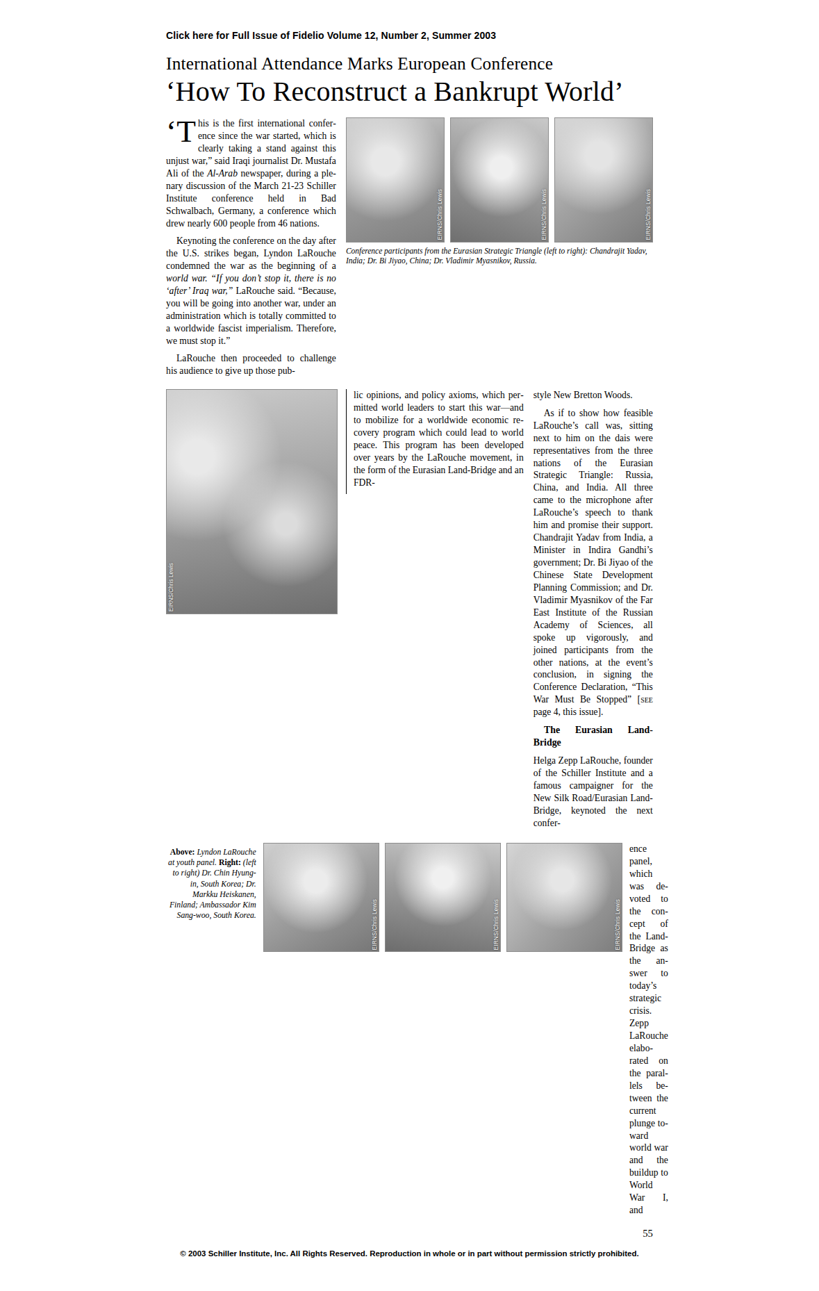Click here for Full Issue of Fidelio Volume 12, Number 2, Summer 2003
International Attendance Marks European Conference
‘How To Reconstruct a Bankrupt World’
‘This is the first international conference since the war started, which is clearly taking a stand against this unjust war,” said Iraqi journalist Dr. Mustafa Ali of the Al-Arab newspaper, during a plenary discussion of the March 21-23 Schiller Institute conference held in Bad Schwalbach, Germany, a conference which drew nearly 600 people from 46 nations.
Keynoting the conference on the day after the U.S. strikes began, Lyndon LaRouche condemned the war as the beginning of a world war. “If you don’t stop it, there is no ‘after’ Iraq war,” LaRouche said. “Because, you will be going into another war, under an administration which is totally committed to a worldwide fascist imperialism. Therefore, we must stop it.”
LaRouche then proceeded to challenge his audience to give up those pub-
EIRNS/Chris Lewis
EIRNS/Chris Lewis
EIRNS/Chris Lewis
Conference participants from the Eurasian Strategic Triangle (left to right): Chandrajit Yadav, India; Dr. Bi Jiyao, China; Dr. Vladimir Myasnikov, Russia.
EIRNS/Chris Lewis
lic opinions, and policy axioms, which permitted world leaders to start this war—and to mobilize for a worldwide economic recovery program which could lead to world peace. This program has been developed over years by the LaRouche movement, in the form of the Eurasian Land-Bridge and an FDR-
style New Bretton Woods.
As if to show how feasible LaRouche’s call was, sitting next to him on the dais were representatives from the three nations of the Eurasian Strategic Triangle: Russia, China, and India. All three came to the microphone after LaRouche’s speech to thank him and promise their support. Chandrajit Yadav from India, a Minister in Indira Gandhi’s government; Dr. Bi Jiyao of the Chinese State Development Planning Commission; and Dr. Vladimir Myasnikov of the Far East Institute of the Russian Academy of Sciences, all spoke up vigorously, and joined participants from the other nations, at the event’s conclusion, in signing the Conference Declaration, “This War Must Be Stopped” [see page 4, this issue].
The Eurasian Land-Bridge
Helga Zepp LaRouche, founder of the Schiller Institute and a famous campaigner for the New Silk Road/Eurasian Land-Bridge, keynoted the next confer-
Above: Lyndon LaRouche at youth panel. Right: (left to right) Dr. Chin Hyung-in, South Korea; Dr. Markku Heiskanen, Finland; Ambassador Kim Sang-woo, South Korea.
EIRNS/Chris Lewis
EIRNS/Chris Lewis
EIRNS/Chris Lewis
ence panel, which was devoted to the concept of the Land-Bridge as the answer to today’s strategic crisis. Zepp LaRouche elaborated on the parallels between the current plunge toward world war and the buildup to World War I, and
55
© 2003 Schiller Institute, Inc. All Rights Reserved. Reproduction in whole or in part without permission strictly prohibited.